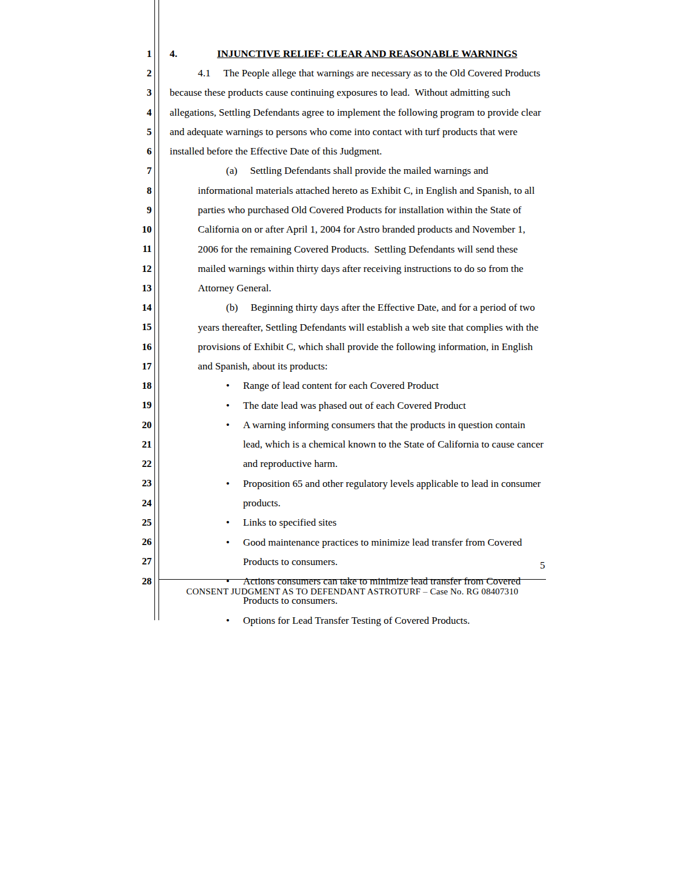1
2
3
4
5
6
7
8
9
10
11
12
13
14
15
16
17
18
19
20
21
22
23
24
25
26
27
28
4. INJUNCTIVE RELIEF: CLEAR AND REASONABLE WARNINGS
4.1 The People allege that warnings are necessary as to the Old Covered Products because these products cause continuing exposures to lead. Without admitting such allegations, Settling Defendants agree to implement the following program to provide clear and adequate warnings to persons who come into contact with turf products that were installed before the Effective Date of this Judgment.
(a) Settling Defendants shall provide the mailed warnings and informational materials attached hereto as Exhibit C, in English and Spanish, to all parties who purchased Old Covered Products for installation within the State of California on or after April 1, 2004 for Astro branded products and November 1, 2006 for the remaining Covered Products. Settling Defendants will send these mailed warnings within thirty days after receiving instructions to do so from the Attorney General.
(b) Beginning thirty days after the Effective Date, and for a period of two years thereafter, Settling Defendants will establish a web site that complies with the provisions of Exhibit C, which shall provide the following information, in English and Spanish, about its products:
Range of lead content for each Covered Product
The date lead was phased out of each Covered Product
A warning informing consumers that the products in question contain lead, which is a chemical known to the State of California to cause cancer and reproductive harm.
Proposition 65 and other regulatory levels applicable to lead in consumer products.
Links to specified sites
Good maintenance practices to minimize lead transfer from Covered Products to consumers.
Actions consumers can take to minimize lead transfer from Covered Products to consumers.
Options for Lead Transfer Testing of Covered Products.
5
CONSENT JUDGMENT AS TO DEFENDANT ASTROTURF – Case No. RG 08407310